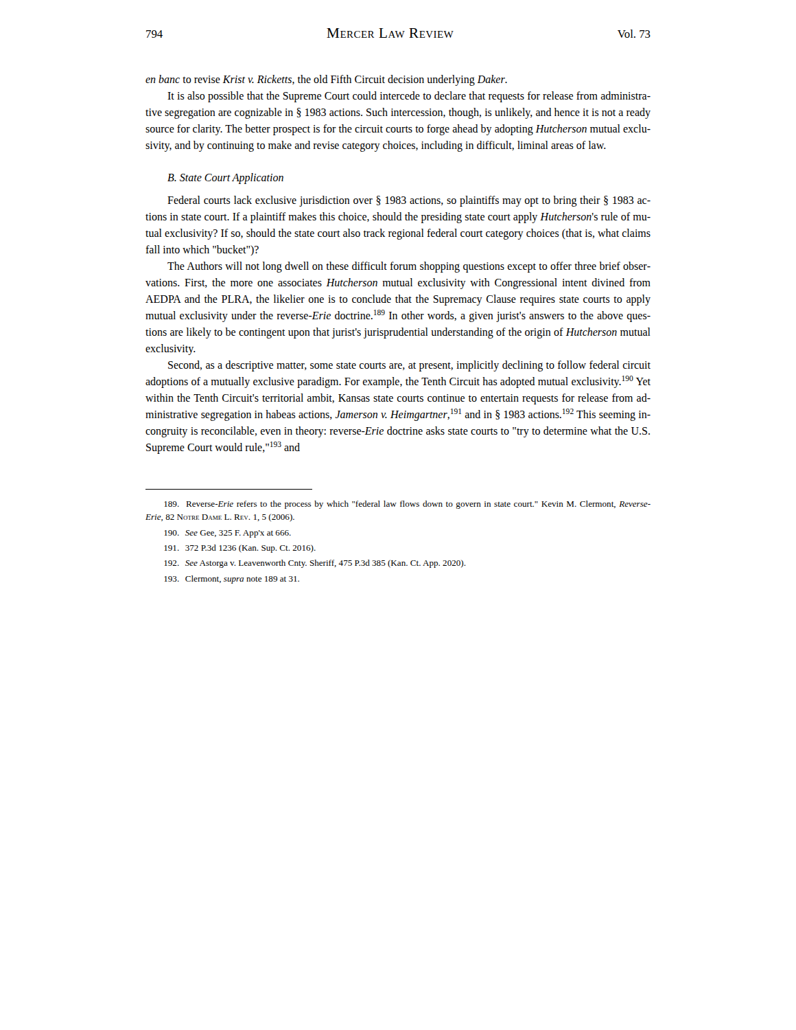794 Mercer Law Review Vol. 73
en banc to revise Krist v. Ricketts, the old Fifth Circuit decision underlying Daker.
It is also possible that the Supreme Court could intercede to declare that requests for release from administrative segregation are cognizable in § 1983 actions. Such intercession, though, is unlikely, and hence it is not a ready source for clarity. The better prospect is for the circuit courts to forge ahead by adopting Hutcherson mutual exclusivity, and by continuing to make and revise category choices, including in difficult, liminal areas of law.
B. State Court Application
Federal courts lack exclusive jurisdiction over § 1983 actions, so plaintiffs may opt to bring their § 1983 actions in state court. If a plaintiff makes this choice, should the presiding state court apply Hutcherson's rule of mutual exclusivity? If so, should the state court also track regional federal court category choices (that is, what claims fall into which "bucket")?
The Authors will not long dwell on these difficult forum shopping questions except to offer three brief observations. First, the more one associates Hutcherson mutual exclusivity with Congressional intent divined from AEDPA and the PLRA, the likelier one is to conclude that the Supremacy Clause requires state courts to apply mutual exclusivity under the reverse-Erie doctrine.189 In other words, a given jurist's answers to the above questions are likely to be contingent upon that jurist's jurisprudential understanding of the origin of Hutcherson mutual exclusivity.
Second, as a descriptive matter, some state courts are, at present, implicitly declining to follow federal circuit adoptions of a mutually exclusive paradigm. For example, the Tenth Circuit has adopted mutual exclusivity.190 Yet within the Tenth Circuit's territorial ambit, Kansas state courts continue to entertain requests for release from administrative segregation in habeas actions, Jamerson v. Heimgartner,191 and in § 1983 actions.192 This seeming incongruity is reconcilable, even in theory: reverse-Erie doctrine asks state courts to "try to determine what the U.S. Supreme Court would rule,"193 and
189. Reverse-Erie refers to the process by which "federal law flows down to govern in state court." Kevin M. Clermont, Reverse-Erie, 82 Notre Dame L. Rev. 1, 5 (2006).
190. See Gee, 325 F. App'x at 666.
191. 372 P.3d 1236 (Kan. Sup. Ct. 2016).
192. See Astorga v. Leavenworth Cnty. Sheriff, 475 P.3d 385 (Kan. Ct. App. 2020).
193. Clermont, supra note 189 at 31.